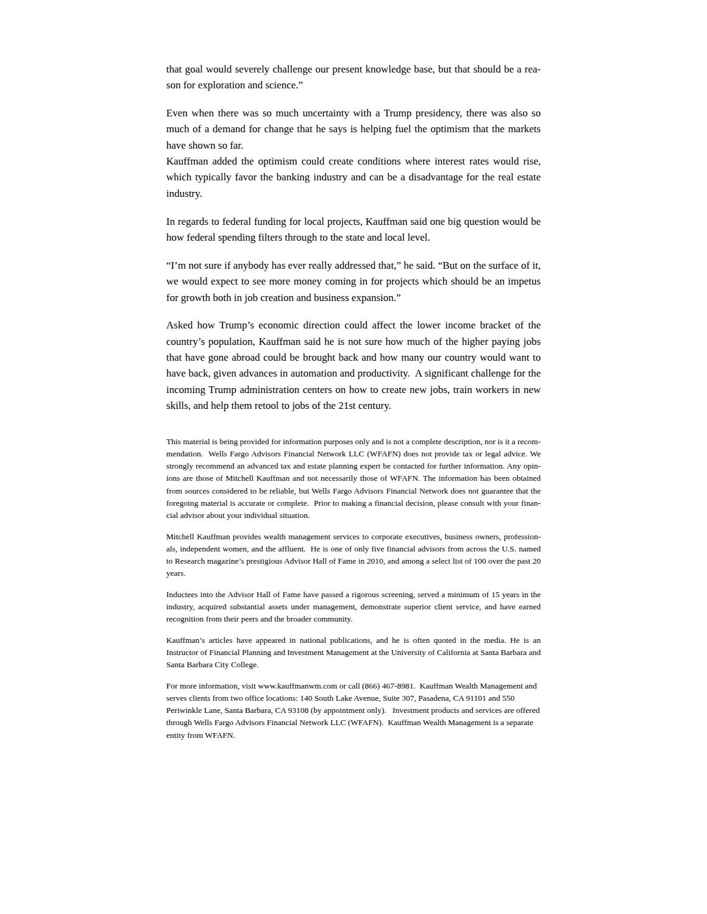that goal would severely challenge our present knowledge base, but that should be a reason for exploration and science.”
Even when there was so much uncertainty with a Trump presidency, there was also so much of a demand for change that he says is helping fuel the optimism that the markets have shown so far.
Kauffman added the optimism could create conditions where interest rates would rise, which typically favor the banking industry and can be a disadvantage for the real estate industry.
In regards to federal funding for local projects, Kauffman said one big question would be how federal spending filters through to the state and local level.
“I’m not sure if anybody has ever really addressed that,” he said. “But on the surface of it, we would expect to see more money coming in for projects which should be an impetus for growth both in job creation and business expansion.”
Asked how Trump’s economic direction could affect the lower income bracket of the country’s population, Kauffman said he is not sure how much of the higher paying jobs that have gone abroad could be brought back and how many our country would want to have back, given advances in automation and productivity. A significant challenge for the incoming Trump administration centers on how to create new jobs, train workers in new skills, and help them retool to jobs of the 21st century.
This material is being provided for information purposes only and is not a complete description, nor is it a recommendation. Wells Fargo Advisors Financial Network LLC (WFAFN) does not provide tax or legal advice. We strongly recommend an advanced tax and estate planning expert be contacted for further information. Any opinions are those of Mitchell Kauffman and not necessarily those of WFAFN. The information has been obtained from sources considered to be reliable, but Wells Fargo Advisors Financial Network does not guarantee that the foregoing material is accurate or complete. Prior to making a financial decision, please consult with your financial advisor about your individual situation.
Mitchell Kauffman provides wealth management services to corporate executives, business owners, professionals, independent women, and the affluent. He is one of only five financial advisors from across the U.S. named to Research magazine’s prestigious Advisor Hall of Fame in 2010, and among a select list of 100 over the past 20 years.
Inductees into the Advisor Hall of Fame have passed a rigorous screening, served a minimum of 15 years in the industry, acquired substantial assets under management, demonstrate superior client service, and have earned recognition from their peers and the broader community.
Kauffman’s articles have appeared in national publications, and he is often quoted in the media. He is an Instructor of Financial Planning and Investment Management at the University of California at Santa Barbara and Santa Barbara City College.
For more information, visit www.kauffmanwm.com or call (866) 467-8981. Kauffman Wealth Management and serves clients from two office locations: 140 South Lake Avenue, Suite 307, Pasadena, CA 91101 and 550 Periwinkle Lane, Santa Barbara, CA 93108 (by appointment only). Investment products and services are offered through Wells Fargo Advisors Financial Network LLC (WFAFN). Kauffman Wealth Management is a separate entity from WFAFN.